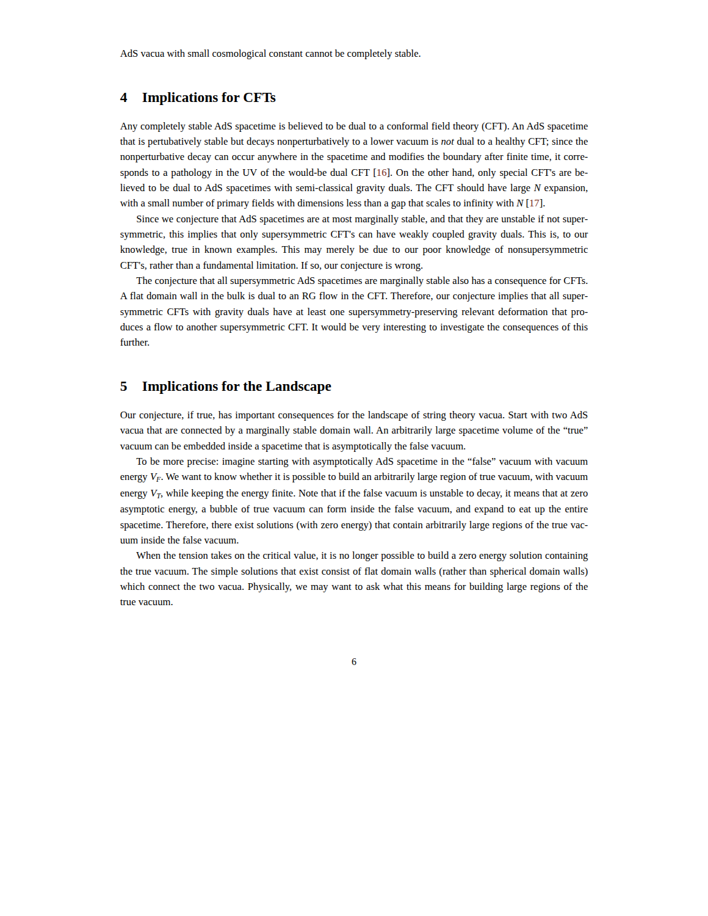AdS vacua with small cosmological constant cannot be completely stable.
4 Implications for CFTs
Any completely stable AdS spacetime is believed to be dual to a conformal field theory (CFT). An AdS spacetime that is pertubatively stable but decays nonperturbatively to a lower vacuum is not dual to a healthy CFT; since the nonperturbative decay can occur anywhere in the spacetime and modifies the boundary after finite time, it corresponds to a pathology in the UV of the would-be dual CFT [16]. On the other hand, only special CFT's are believed to be dual to AdS spacetimes with semi-classical gravity duals. The CFT should have large N expansion, with a small number of primary fields with dimensions less than a gap that scales to infinity with N [17].
Since we conjecture that AdS spacetimes are at most marginally stable, and that they are unstable if not supersymmetric, this implies that only supersymmetric CFT's can have weakly coupled gravity duals. This is, to our knowledge, true in known examples. This may merely be due to our poor knowledge of nonsupersymmetric CFT's, rather than a fundamental limitation. If so, our conjecture is wrong.
The conjecture that all supersymmetric AdS spacetimes are marginally stable also has a consequence for CFTs. A flat domain wall in the bulk is dual to an RG flow in the CFT. Therefore, our conjecture implies that all supersymmetric CFTs with gravity duals have at least one supersymmetry-preserving relevant deformation that produces a flow to another supersymmetric CFT. It would be very interesting to investigate the consequences of this further.
5 Implications for the Landscape
Our conjecture, if true, has important consequences for the landscape of string theory vacua. Start with two AdS vacua that are connected by a marginally stable domain wall. An arbitrarily large spacetime volume of the “true” vacuum can be embedded inside a spacetime that is asymptotically the false vacuum.
To be more precise: imagine starting with asymptotically AdS spacetime in the “false” vacuum with vacuum energy VF. We want to know whether it is possible to build an arbitrarily large region of true vacuum, with vacuum energy VT, while keeping the energy finite. Note that if the false vacuum is unstable to decay, it means that at zero asymptotic energy, a bubble of true vacuum can form inside the false vacuum, and expand to eat up the entire spacetime. Therefore, there exist solutions (with zero energy) that contain arbitrarily large regions of the true vacuum inside the false vacuum.
When the tension takes on the critical value, it is no longer possible to build a zero energy solution containing the true vacuum. The simple solutions that exist consist of flat domain walls (rather than spherical domain walls) which connect the two vacua. Physically, we may want to ask what this means for building large regions of the true vacuum.
6